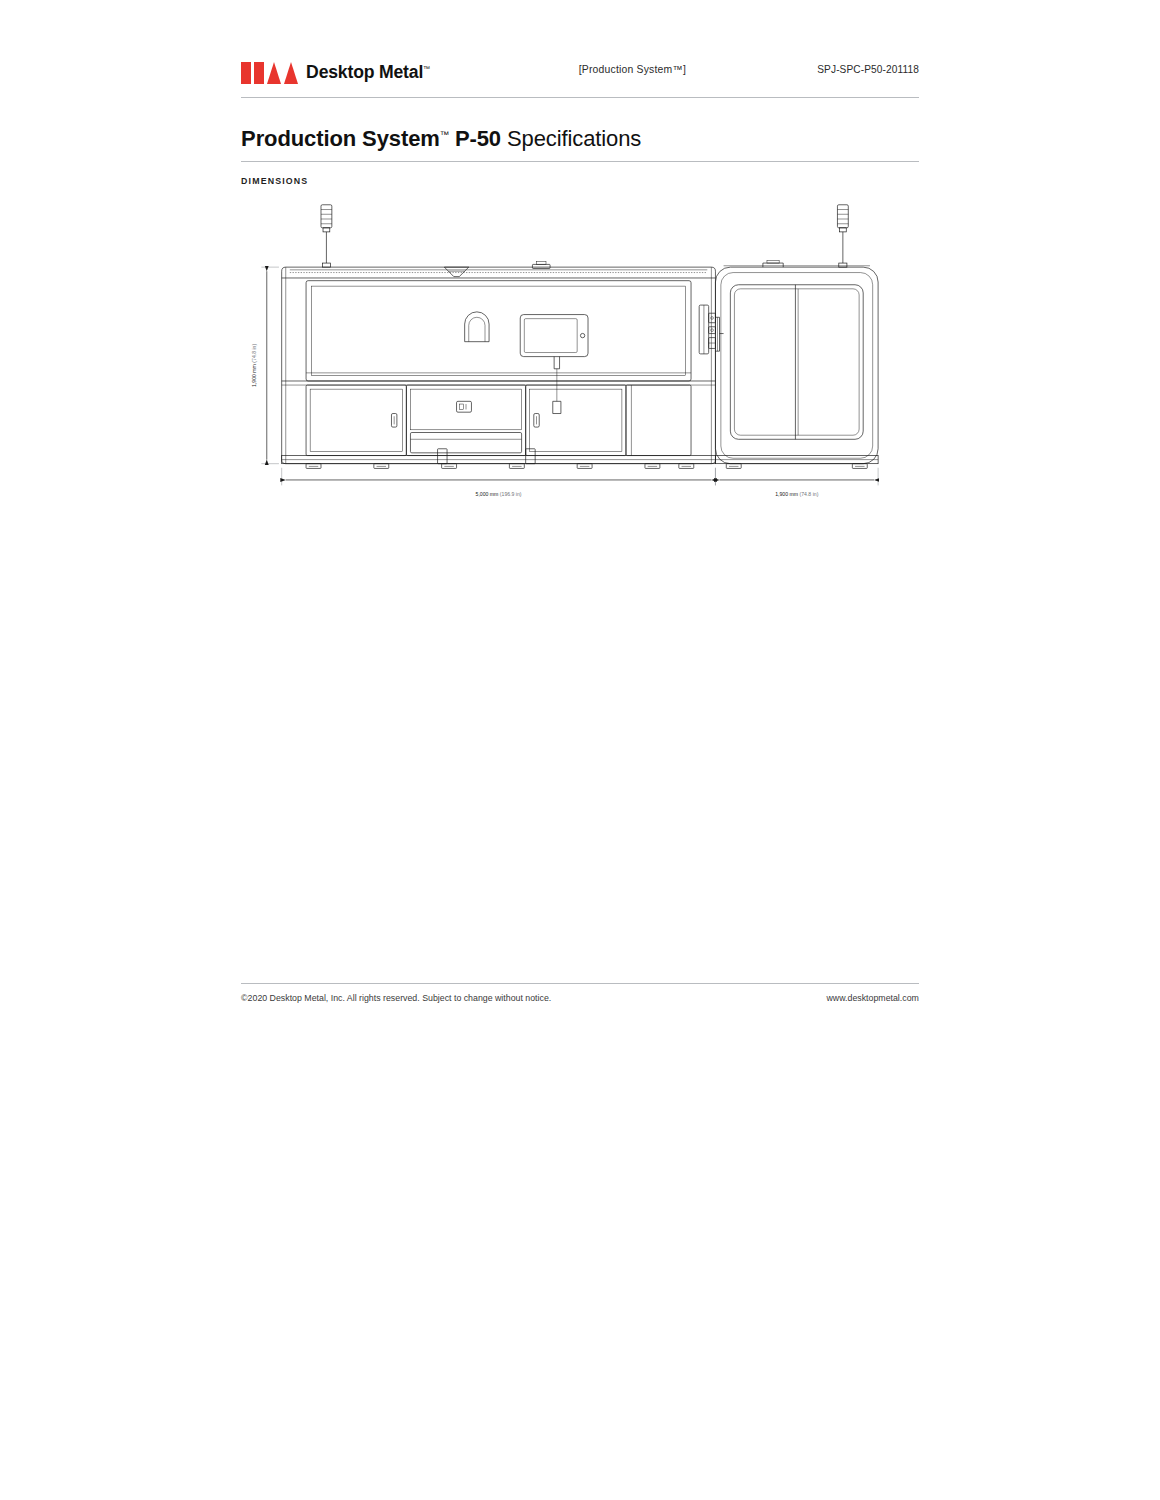Desktop Metal™
[Production System™]
SPJ-SPC-P50-201118
Production System™ P-50 Specifications
Dimensions
1,900 mm (74.8 in) 5,000 mm (196.9 in) 1,900 mm (74.8 in)
©2020 Desktop Metal, Inc. All rights reserved. Subject to change without notice.
www.desktopmetal.com